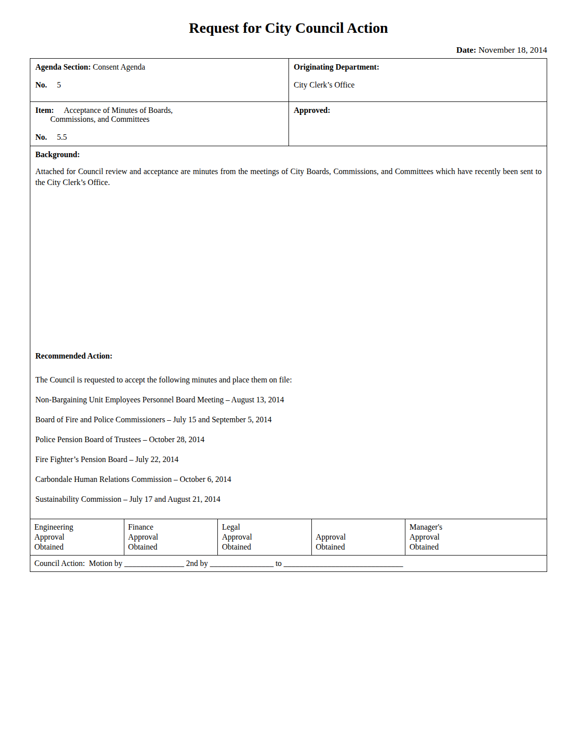Request for City Council Action
Date: November 18, 2014
| Agenda Section: Consent Agenda No. 5 | Originating Department: City Clerk’s Office |
| Item: Acceptance of Minutes of Boards, Commissions, and Committees No. 5.5 | Approved: |
| Background: Attached for Council review and acceptance are minutes from the meetings of City Boards, Commissions, and Committees which have recently been sent to the City Clerk’s Office. Recommended Action: The Council is requested to accept the following minutes and place them on file: Non-Bargaining Unit Employees Personnel Board Meeting – August 13, 2014 Board of Fire and Police Commissioners – July 15 and September 5, 2014 Police Pension Board of Trustees – October 28, 2014 Fire Fighter’s Pension Board – July 22, 2014 Carbondale Human Relations Commission – October 6, 2014 Sustainability Commission – July 17 and August 21, 2014 |
| Engineering Approval Obtained | Finance Approval Obtained | Legal Approval Obtained | Approval Obtained | Manager's Approval Obtained |
| Council Action: Motion by _______________ 2nd by ________________ to ______________________________ |